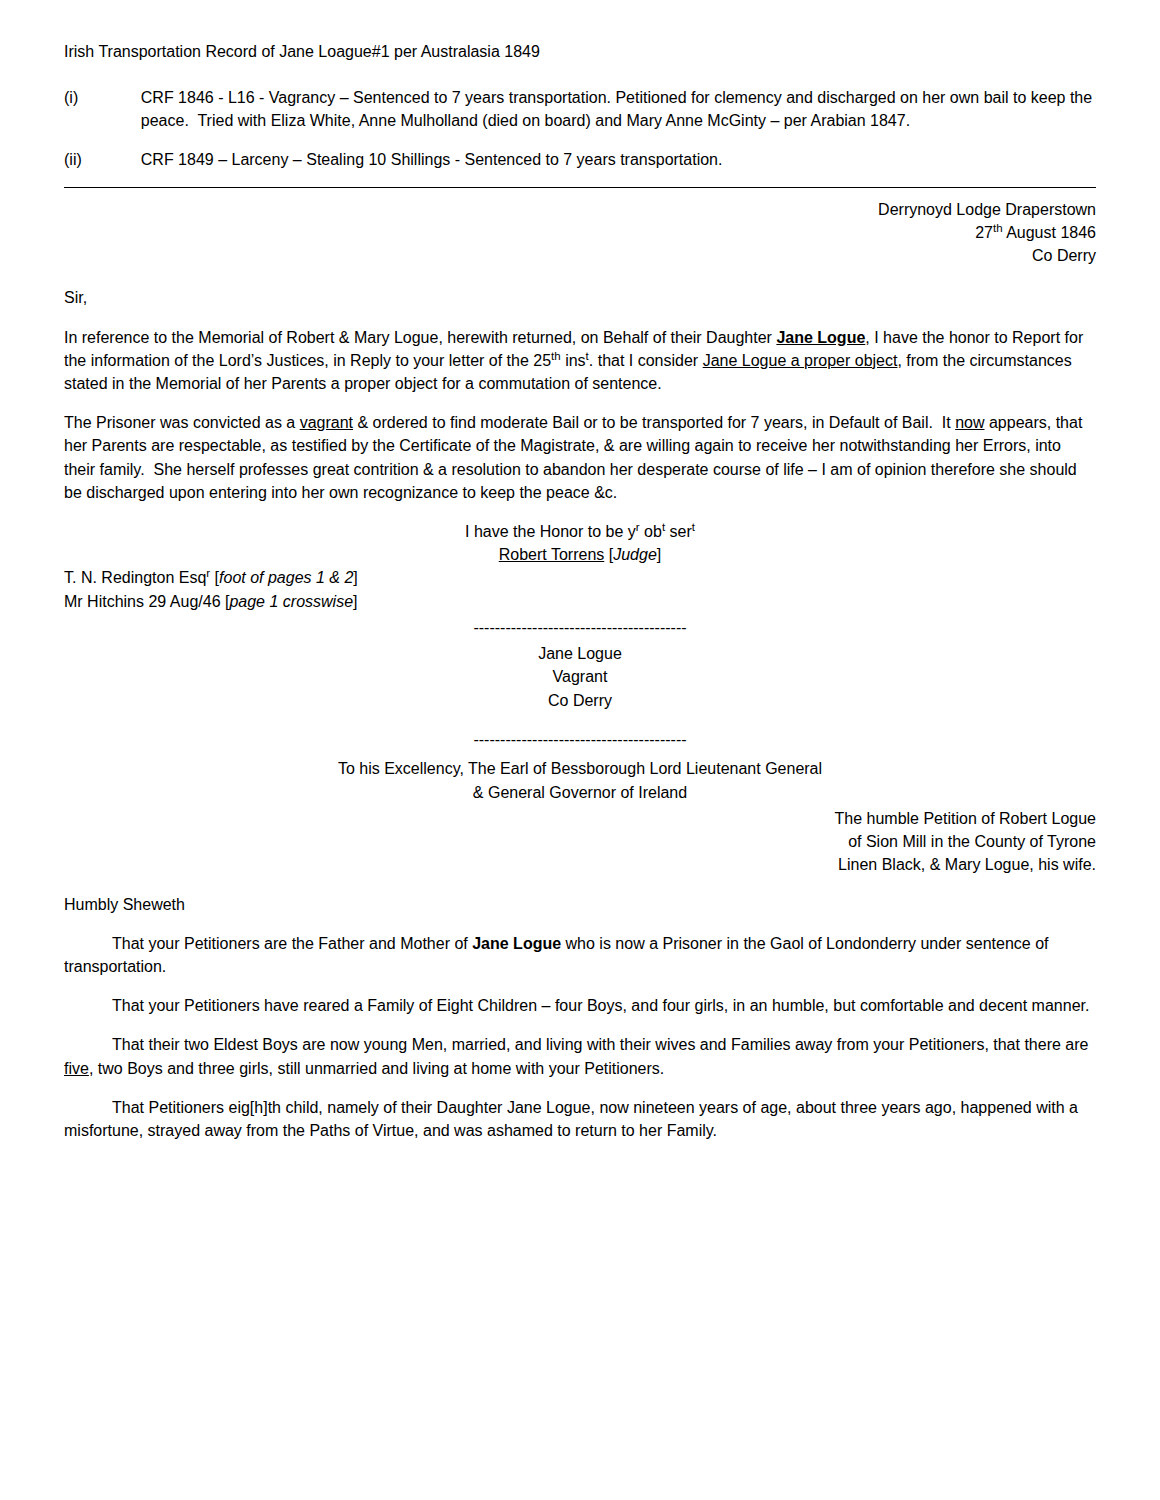Irish Transportation Record of Jane Loague#1 per Australasia 1849
(i) CRF 1846 - L16 - Vagrancy – Sentenced to 7 years transportation. Petitioned for clemency and discharged on her own bail to keep the peace. Tried with Eliza White, Anne Mulholland (died on board) and Mary Anne McGinty – per Arabian 1847.
(ii) CRF 1849 – Larceny – Stealing 10 Shillings - Sentenced to 7 years transportation.
Derrynoyd Lodge Draperstown
27th August 1846
Co Derry
Sir,
In reference to the Memorial of Robert & Mary Logue, herewith returned, on Behalf of their Daughter Jane Logue, I have the honor to Report for the information of the Lord’s Justices, in Reply to your letter of the 25th inst. that I consider Jane Logue a proper object, from the circumstances stated in the Memorial of her Parents a proper object for a commutation of sentence.
The Prisoner was convicted as a vagrant & ordered to find moderate Bail or to be transported for 7 years, in Default of Bail. It now appears, that her Parents are respectable, as testified by the Certificate of the Magistrate, & are willing again to receive her notwithstanding her Errors, into their family. She herself professes great contrition & a resolution to abandon her desperate course of life – I am of opinion therefore she should be discharged upon entering into her own recognizance to keep the peace &c.
I have the Honor to be yr obt sert Robert Torrens [Judge]
T. N. Redington Esqr [foot of pages 1 & 2]
Mr Hitchins 29 Aug/46 [page 1 crosswise]
----------------------------------------
Jane Logue
Vagrant
Co Derry
----------------------------------------
To his Excellency, The Earl of Bessborough Lord Lieutenant General
& General Governor of Ireland
The humble Petition of Robert Logue
of Sion Mill in the County of Tyrone
Linen Black, & Mary Logue, his wife.
Humbly Sheweth
That your Petitioners are the Father and Mother of Jane Logue who is now a Prisoner in the Gaol of Londonderry under sentence of transportation.
That your Petitioners have reared a Family of Eight Children – four Boys, and four girls, in an humble, but comfortable and decent manner.
That their two Eldest Boys are now young Men, married, and living with their wives and Families away from your Petitioners, that there are five, two Boys and three girls, still unmarried and living at home with your Petitioners.
That Petitioners eig[h]th child, namely of their Daughter Jane Logue, now nineteen years of age, about three years ago, happened with a misfortune, strayed away from the Paths of Virtue, and was ashamed to return to her Family.